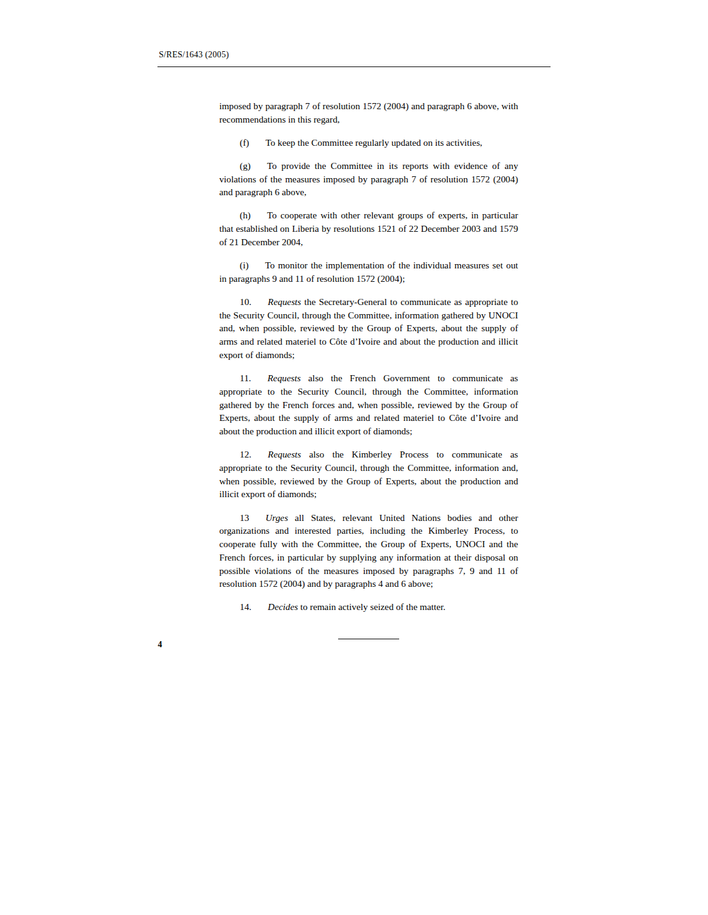S/RES/1643 (2005)
imposed by paragraph 7 of resolution 1572 (2004) and paragraph 6 above, with recommendations in this regard,
(f) To keep the Committee regularly updated on its activities,
(g) To provide the Committee in its reports with evidence of any violations of the measures imposed by paragraph 7 of resolution 1572 (2004) and paragraph 6 above,
(h) To cooperate with other relevant groups of experts, in particular that established on Liberia by resolutions 1521 of 22 December 2003 and 1579 of 21 December 2004,
(i) To monitor the implementation of the individual measures set out in paragraphs 9 and 11 of resolution 1572 (2004);
10. Requests the Secretary-General to communicate as appropriate to the Security Council, through the Committee, information gathered by UNOCI and, when possible, reviewed by the Group of Experts, about the supply of arms and related materiel to Côte d’Ivoire and about the production and illicit export of diamonds;
11. Requests also the French Government to communicate as appropriate to the Security Council, through the Committee, information gathered by the French forces and, when possible, reviewed by the Group of Experts, about the supply of arms and related materiel to Côte d’Ivoire and about the production and illicit export of diamonds;
12. Requests also the Kimberley Process to communicate as appropriate to the Security Council, through the Committee, information and, when possible, reviewed by the Group of Experts, about the production and illicit export of diamonds;
13 Urges all States, relevant United Nations bodies and other organizations and interested parties, including the Kimberley Process, to cooperate fully with the Committee, the Group of Experts, UNOCI and the French forces, in particular by supplying any information at their disposal on possible violations of the measures imposed by paragraphs 7, 9 and 11 of resolution 1572 (2004) and by paragraphs 4 and 6 above;
14. Decides to remain actively seized of the matter.
4